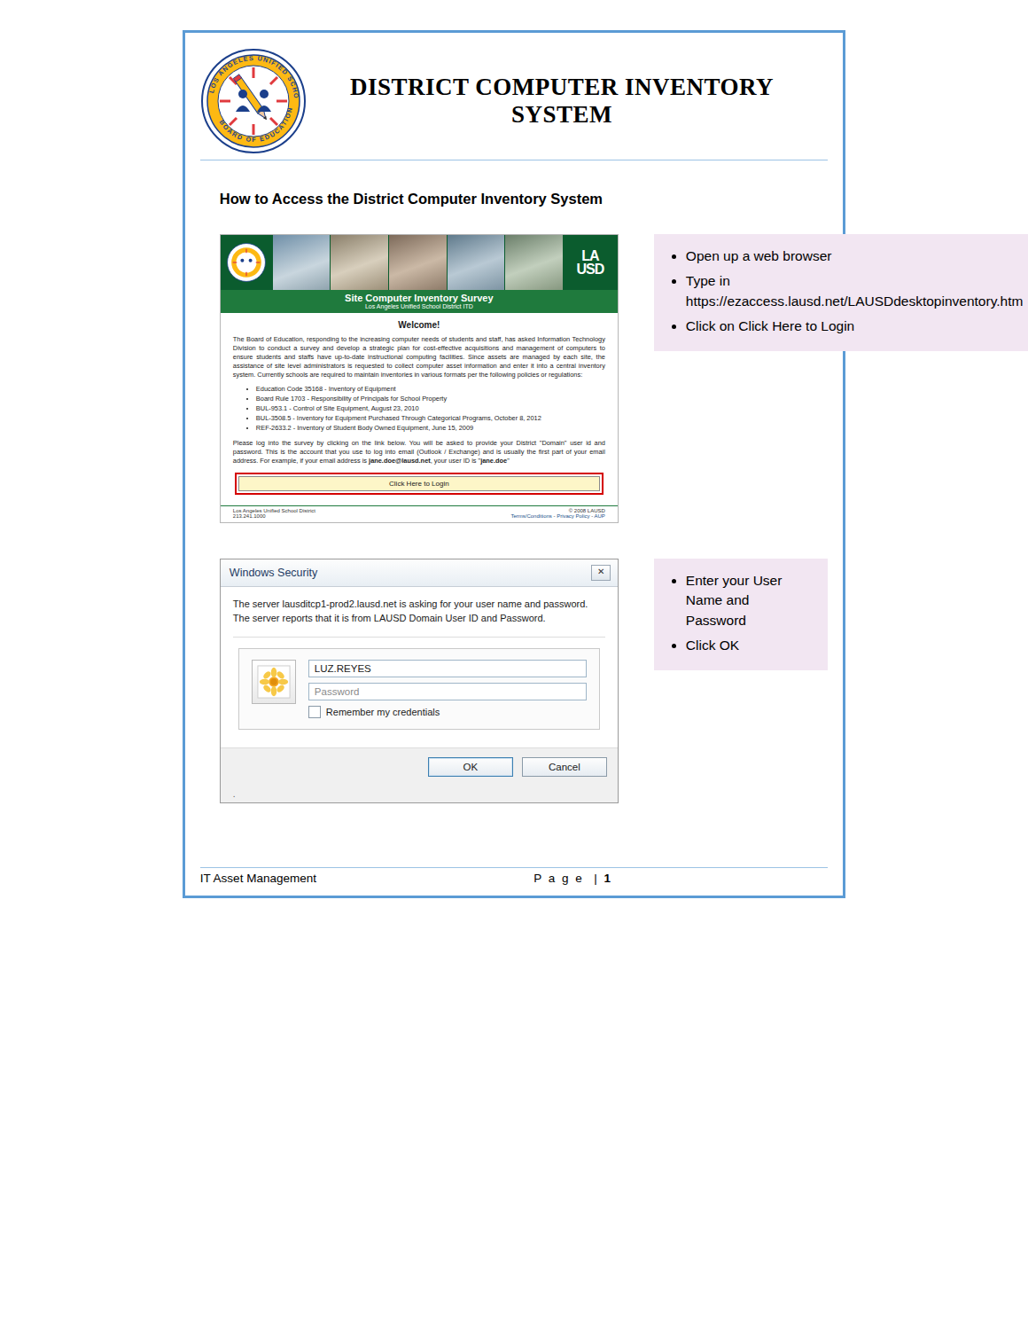LOS ANGELES UNIFIED SCHOOL DISTRICT BOARD OF EDUCATION
DISTRICT COMPUTER INVENTORY SYSTEM
How to Access the District Computer Inventory System
LA
USD
Site Computer Inventory Survey
Los Angeles Unified School District ITD
Welcome!
The Board of Education, responding to the increasing computer needs of students and staff, has asked Information Technology Division to conduct a survey and develop a strategic plan for cost-effective acquisitions and management of computers to ensure students and staffs have up-to-date instructional computing facilities. Since assets are managed by each site, the assistance of site level administrators is requested to collect computer asset information and enter it into a central inventory system. Currently schools are required to maintain inventories in various formats per the following policies or regulations:
Education Code 35168 - Inventory of Equipment
Board Rule 1703 - Responsibility of Principals for School Property
BUL-953.1 - Control of Site Equipment, August 23, 2010
BUL-3508.5 - Inventory for Equipment Purchased Through Categorical Programs, October 8, 2012
REF-2633.2 - Inventory of Student Body Owned Equipment, June 15, 2009
Please log into the survey by clicking on the link below. You will be asked to provide your District "Domain" user id and password. This is the account that you use to log into email (Outlook / Exchange) and is usually the first part of your email address. For example, if your email address is jane.doe@lausd.net, your user ID is "jane.doe"
Click Here to Login
Los Angeles Unified School District
213.241.1000
© 2008 LAUSD
Terms/Conditions - Privacy Policy - AUP
Open up a web browser
Type in https://ezaccess.lausd.net/LAUSDdesktopinventory.htm
Click on Click Here to Login
Windows Security
✕
The server lausditcp1-prod2.lausd.net is asking for your user name and password. The server reports that it is from LAUSD Domain User ID and Password.
LUZ.REYES
Password
Remember my credentials
OK
Cancel
.
Enter your User Name and Password
Click OK
IT Asset Management
P a g e | 1